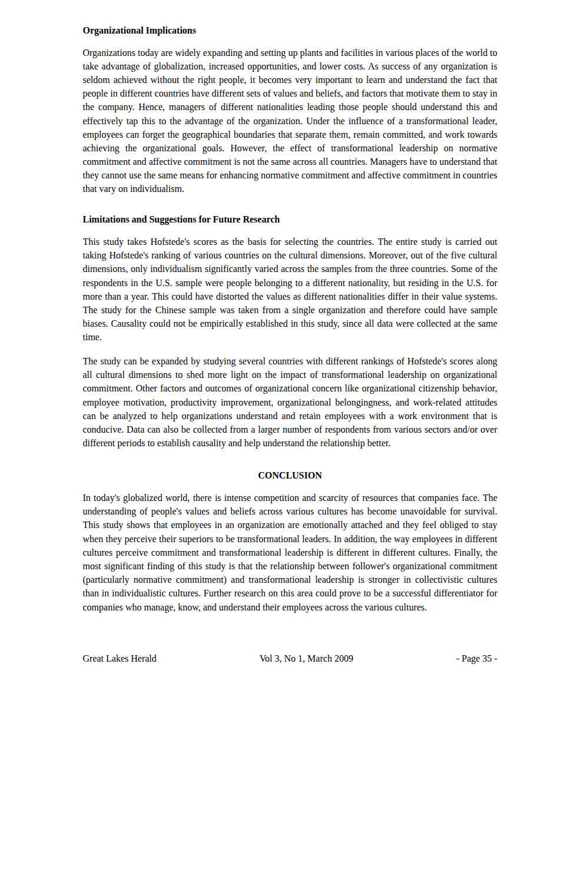Organizational Implications
Organizations today are widely expanding and setting up plants and facilities in various places of the world to take advantage of globalization, increased opportunities, and lower costs. As success of any organization is seldom achieved without the right people, it becomes very important to learn and understand the fact that people in different countries have different sets of values and beliefs, and factors that motivate them to stay in the company. Hence, managers of different nationalities leading those people should understand this and effectively tap this to the advantage of the organization. Under the influence of a transformational leader, employees can forget the geographical boundaries that separate them, remain committed, and work towards achieving the organizational goals. However, the effect of transformational leadership on normative commitment and affective commitment is not the same across all countries. Managers have to understand that they cannot use the same means for enhancing normative commitment and affective commitment in countries that vary on individualism.
Limitations and Suggestions for Future Research
This study takes Hofstede's scores as the basis for selecting the countries. The entire study is carried out taking Hofstede's ranking of various countries on the cultural dimensions. Moreover, out of the five cultural dimensions, only individualism significantly varied across the samples from the three countries. Some of the respondents in the U.S. sample were people belonging to a different nationality, but residing in the U.S. for more than a year. This could have distorted the values as different nationalities differ in their value systems. The study for the Chinese sample was taken from a single organization and therefore could have sample biases. Causality could not be empirically established in this study, since all data were collected at the same time.
The study can be expanded by studying several countries with different rankings of Hofstede's scores along all cultural dimensions to shed more light on the impact of transformational leadership on organizational commitment. Other factors and outcomes of organizational concern like organizational citizenship behavior, employee motivation, productivity improvement, organizational belongingness, and work-related attitudes can be analyzed to help organizations understand and retain employees with a work environment that is conducive. Data can also be collected from a larger number of respondents from various sectors and/or over different periods to establish causality and help understand the relationship better.
Conclusion
In today's globalized world, there is intense competition and scarcity of resources that companies face. The understanding of people's values and beliefs across various cultures has become unavoidable for survival. This study shows that employees in an organization are emotionally attached and they feel obliged to stay when they perceive their superiors to be transformational leaders. In addition, the way employees in different cultures perceive commitment and transformational leadership is different in different cultures. Finally, the most significant finding of this study is that the relationship between follower's organizational commitment (particularly normative commitment) and transformational leadership is stronger in collectivistic cultures than in individualistic cultures. Further research on this area could prove to be a successful differentiator for companies who manage, know, and understand their employees across the various cultures.
Great Lakes Herald Vol 3, No 1, March 2009 - Page 35 -